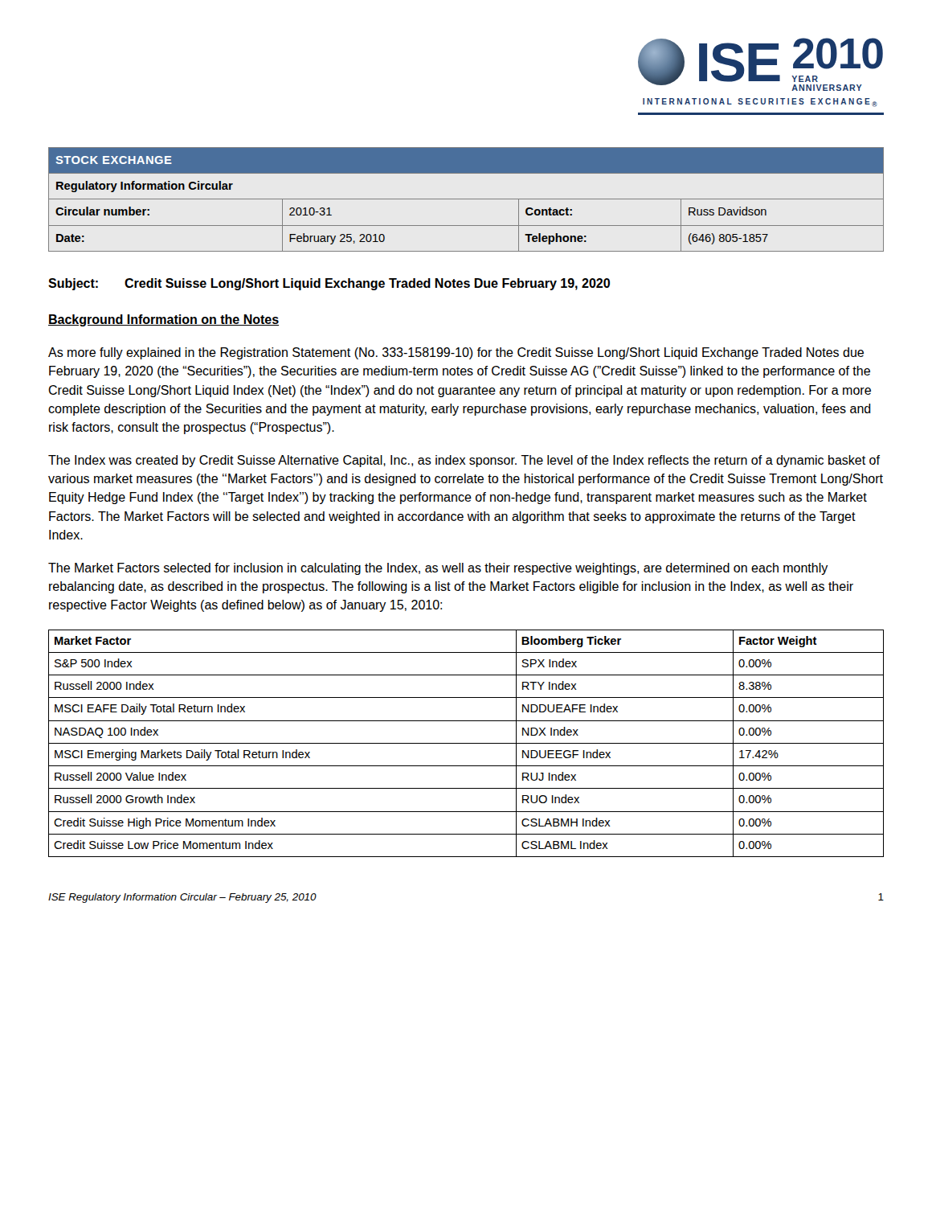ISE
2010
YEAR
ANNIVERSARY
INTERNATIONAL SECURITIES EXCHANGE®
| STOCK EXCHANGE |
| Regulatory Information Circular |
| Circular number : | 2010-31 | Contact : | Russ Davidson |
| Date : | February 25, 2010 | Telephone : | (646) 805-1857 |
Subject: Credit Suisse Long/Short Liquid Exchange Traded Notes Due February 19, 2020
Background Information on the Notes
As more fully explained in the Registration Statement (No. 333-158199-10) for the Credit Suisse Long/Short Liquid Exchange Traded Notes due February 19, 2020 (the “Securities”), the Securities are medium-term notes of Credit Suisse AG (”Credit Suisse”) linked to the performance of the Credit Suisse Long/Short Liquid Index (Net) (the “Index”) and do not guarantee any return of principal at maturity or upon redemption. For a more complete description of the Securities and the payment at maturity, early repurchase provisions, early repurchase mechanics, valuation, fees and risk factors, consult the prospectus (“Prospectus”).
The Index was created by Credit Suisse Alternative Capital, Inc., as index sponsor. The level of the Index reflects the return of a dynamic basket of various market measures (the ‘‘Market Factors’’) and is designed to correlate to the historical performance of the Credit Suisse Tremont Long/Short Equity Hedge Fund Index (the ‘‘Target Index’’) by tracking the performance of non-hedge fund, transparent market measures such as the Market Factors. The Market Factors will be selected and weighted in accordance with an algorithm that seeks to approximate the returns of the Target Index.
The Market Factors selected for inclusion in calculating the Index, as well as their respective weightings, are determined on each monthly rebalancing date, as described in the prospectus. The following is a list of the Market Factors eligible for inclusion in the Index, as well as their respective Factor Weights (as defined below) as of January 15, 2010:
| Market Factor | Bloomberg Ticker | Factor Weight |
| --- | --- | --- |
| S&P 500 Index | SPX Index | 0.00% |
| Russell 2000 Index | RTY Index | 8.38% |
| MSCI EAFE Daily Total Return Index | NDDUEAFE Index | 0.00% |
| NASDAQ 100 Index | NDX Index | 0.00% |
| MSCI Emerging Markets Daily Total Return Index | NDUEEGF Index | 17.42% |
| Russell 2000 Value Index | RUJ Index | 0.00% |
| Russell 2000 Growth Index | RUO Index | 0.00% |
| Credit Suisse High Price Momentum Index | CSLABMH Index | 0.00% |
| Credit Suisse Low Price Momentum Index | CSLABML Index | 0.00% |
ISE Regulatory Information Circular – February 25, 2010 1